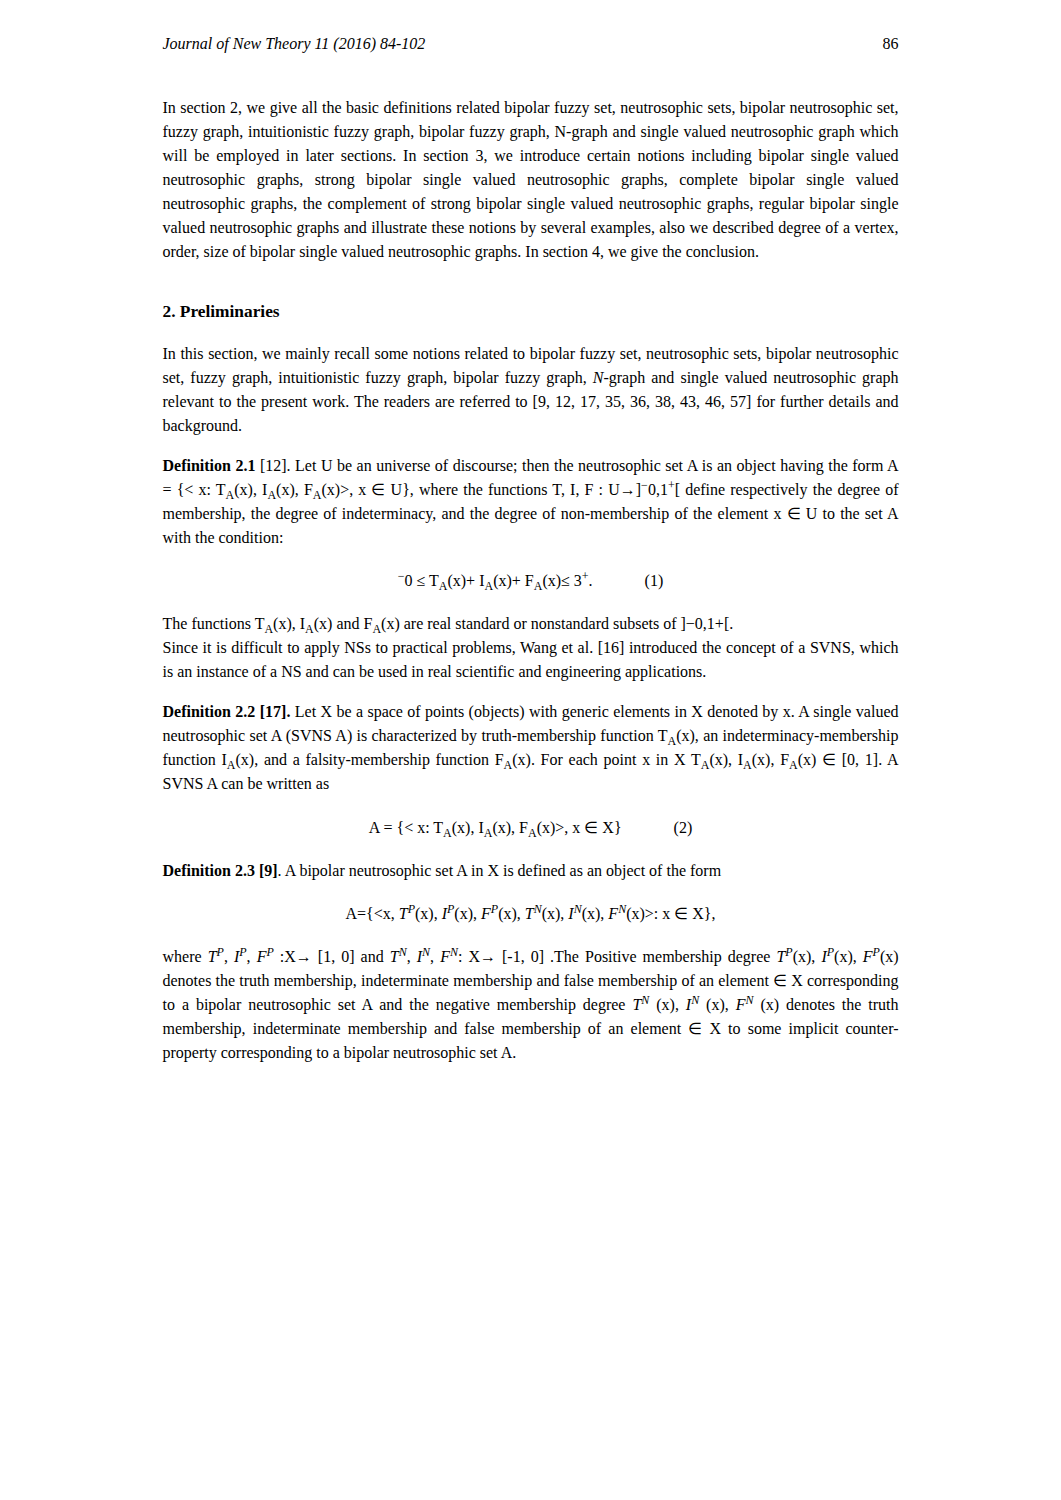Journal of New Theory 11 (2016) 84-102 86
In section 2, we give all the basic definitions related bipolar fuzzy set, neutrosophic sets, bipolar neutrosophic set, fuzzy graph, intuitionistic fuzzy graph, bipolar fuzzy graph, N-graph and single valued neutrosophic graph which will be employed in later sections. In section 3, we introduce certain notions including bipolar single valued neutrosophic graphs, strong bipolar single valued neutrosophic graphs, complete bipolar single valued neutrosophic graphs, the complement of strong bipolar single valued neutrosophic graphs, regular bipolar single valued neutrosophic graphs and illustrate these notions by several examples, also we described degree of a vertex, order, size of bipolar single valued neutrosophic graphs. In section 4, we give the conclusion.
2. Preliminaries
In this section, we mainly recall some notions related to bipolar fuzzy set, neutrosophic sets, bipolar neutrosophic set, fuzzy graph, intuitionistic fuzzy graph, bipolar fuzzy graph, N-graph and single valued neutrosophic graph relevant to the present work. The readers are referred to [9, 12, 17, 35, 36, 38, 43, 46, 57] for further details and background.
Definition 2.1 [12]. Let U be an universe of discourse; then the neutrosophic set A is an object having the form A = {< x: TA(x), IA(x), FA(x)>, x ∈ U}, where the functions T, I, F : U→]−0,1+[ define respectively the degree of membership, the degree of indeterminacy, and the degree of non-membership of the element x ∈ U to the set A with the condition:
−0 ≤ TA(x)+ IA(x)+ FA(x)≤ 3+. (1)
The functions TA(x), IA(x) and FA(x) are real standard or nonstandard subsets of ]−0,1+[.
Since it is difficult to apply NSs to practical problems, Wang et al. [16] introduced the concept of a SVNS, which is an instance of a NS and can be used in real scientific and engineering applications.
Definition 2.2 [17]. Let X be a space of points (objects) with generic elements in X denoted by x. A single valued neutrosophic set A (SVNS A) is characterized by truth-membership function TA(x), an indeterminacy-membership function IA(x), and a falsity-membership function FA(x). For each point x in X TA(x), IA(x), FA(x) ∈ [0, 1]. A SVNS A can be written as
A = {< x: TA(x), IA(x), FA(x)>, x ∈ X} (2)
Definition 2.3 [9]. A bipolar neutrosophic set A in X is defined as an object of the form
A={<x, TP(x), IP(x), FP(x), TN(x), IN(x), FN(x)>: x ∈ X},
where TP, IP, FP :X→ [1, 0] and TN, IN, FN: X→ [-1, 0] .The Positive membership degree TP(x), IP(x), FP(x) denotes the truth membership, indeterminate membership and false membership of an element ∈ X corresponding to a bipolar neutrosophic set A and the negative membership degree TN (x), IN (x), FN (x) denotes the truth membership, indeterminate membership and false membership of an element ∈ X to some implicit counter-property corresponding to a bipolar neutrosophic set A.